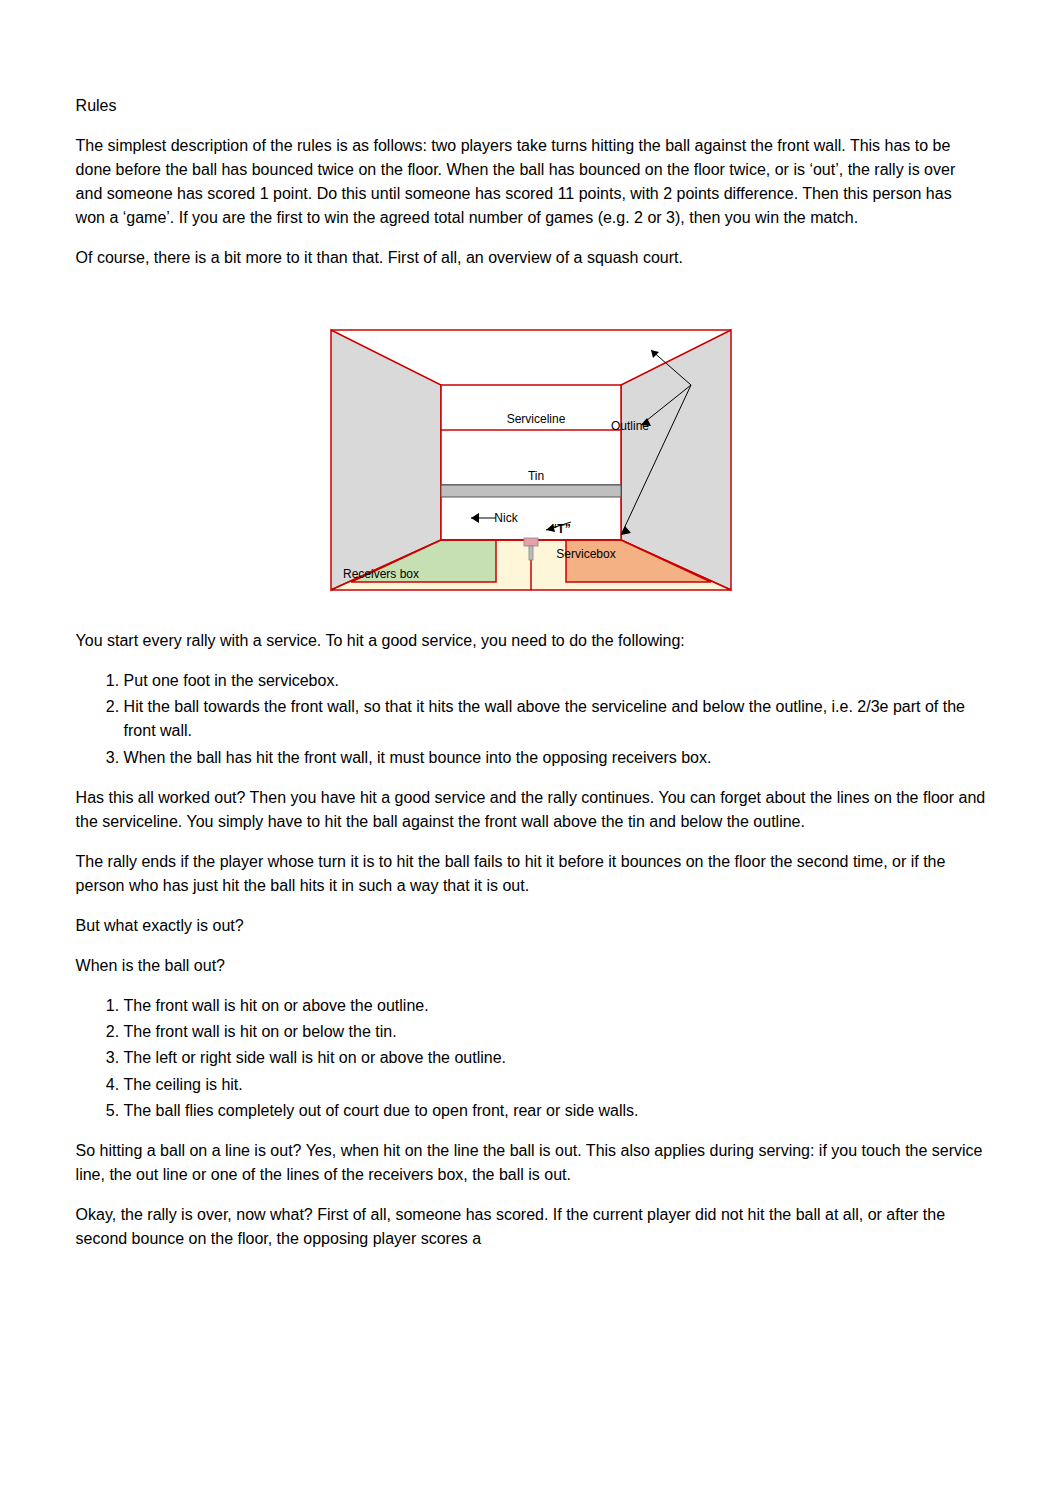Rules
The simplest description of the rules is as follows: two players take turns hitting the ball against the front wall. This has to be done before the ball has bounced twice on the floor. When the ball has bounced on the floor twice, or is ‘out’, the rally is over and someone has scored 1 point. Do this until someone has scored 11 points, with 2 points difference. Then this person has won a ‘game’. If you are the first to win the agreed total number of games (e.g. 2 or 3), then you win the match.
Of course, there is a bit more to it than that. First of all, an overview of a squash court.
Serviceline Outline Tin Nick “T” Servicebox Receivers box
You start every rally with a service. To hit a good service, you need to do the following:
Put one foot in the servicebox.
Hit the ball towards the front wall, so that it hits the wall above the serviceline and below the outline, i.e. 2/3e part of the front wall.
When the ball has hit the front wall, it must bounce into the opposing receivers box.
Has this all worked out? Then you have hit a good service and the rally continues. You can forget about the lines on the floor and the serviceline. You simply have to hit the ball against the front wall above the tin and below the outline.
The rally ends if the player whose turn it is to hit the ball fails to hit it before it bounces on the floor the second time, or if the person who has just hit the ball hits it in such a way that it is out.
But what exactly is out?
When is the ball out?
The front wall is hit on or above the outline.
The front wall is hit on or below the tin.
The left or right side wall is hit on or above the outline.
The ceiling is hit.
The ball flies completely out of court due to open front, rear or side walls.
So hitting a ball on a line is out? Yes, when hit on the line the ball is out. This also applies during serving: if you touch the service line, the out line or one of the lines of the receivers box, the ball is out.
Okay, the rally is over, now what? First of all, someone has scored. If the current player did not hit the ball at all, or after the second bounce on the floor, the opposing player scores a